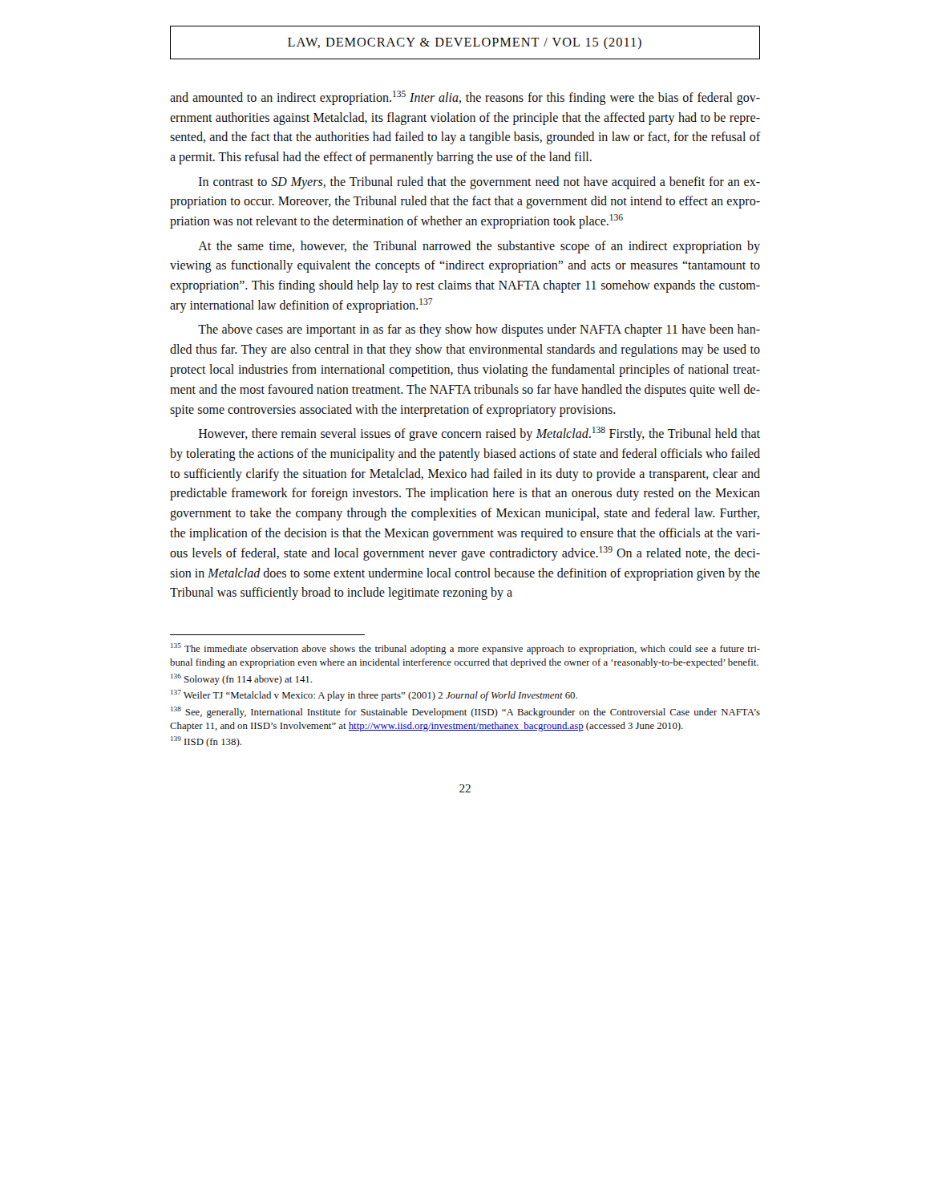LAW, DEMOCRACY & DEVELOPMENT / VOL 15 (2011)
and amounted to an indirect expropriation.135 Inter alia, the reasons for this finding were the bias of federal government authorities against Metalclad, its flagrant violation of the principle that the affected party had to be represented, and the fact that the authorities had failed to lay a tangible basis, grounded in law or fact, for the refusal of a permit. This refusal had the effect of permanently barring the use of the land fill.
In contrast to SD Myers, the Tribunal ruled that the government need not have acquired a benefit for an expropriation to occur. Moreover, the Tribunal ruled that the fact that a government did not intend to effect an expropriation was not relevant to the determination of whether an expropriation took place.136
At the same time, however, the Tribunal narrowed the substantive scope of an indirect expropriation by viewing as functionally equivalent the concepts of “indirect expropriation” and acts or measures “tantamount to expropriation”. This finding should help lay to rest claims that NAFTA chapter 11 somehow expands the customary international law definition of expropriation.137
The above cases are important in as far as they show how disputes under NAFTA chapter 11 have been handled thus far. They are also central in that they show that environmental standards and regulations may be used to protect local industries from international competition, thus violating the fundamental principles of national treatment and the most favoured nation treatment. The NAFTA tribunals so far have handled the disputes quite well despite some controversies associated with the interpretation of expropriatory provisions.
However, there remain several issues of grave concern raised by Metalclad.138 Firstly, the Tribunal held that by tolerating the actions of the municipality and the patently biased actions of state and federal officials who failed to sufficiently clarify the situation for Metalclad, Mexico had failed in its duty to provide a transparent, clear and predictable framework for foreign investors. The implication here is that an onerous duty rested on the Mexican government to take the company through the complexities of Mexican municipal, state and federal law. Further, the implication of the decision is that the Mexican government was required to ensure that the officials at the various levels of federal, state and local government never gave contradictory advice.139 On a related note, the decision in Metalclad does to some extent undermine local control because the definition of expropriation given by the Tribunal was sufficiently broad to include legitimate rezoning by a
135 The immediate observation above shows the tribunal adopting a more expansive approach to expropriation, which could see a future tribunal finding an expropriation even where an incidental interference occurred that deprived the owner of a ‘reasonably-to-be-expected’ benefit.
136 Soloway (fn 114 above) at 141.
137 Weiler TJ “Metalclad v Mexico: A play in three parts” (2001) 2 Journal of World Investment 60.
138 See, generally, International Institute for Sustainable Development (IISD) “A Backgrounder on the Controversial Case under NAFTA’s Chapter 11, and on IISD’s Involvement” at http://www.iisd.org/investment/methanex_bacground.asp (accessed 3 June 2010).
139 IISD (fn 138).
22